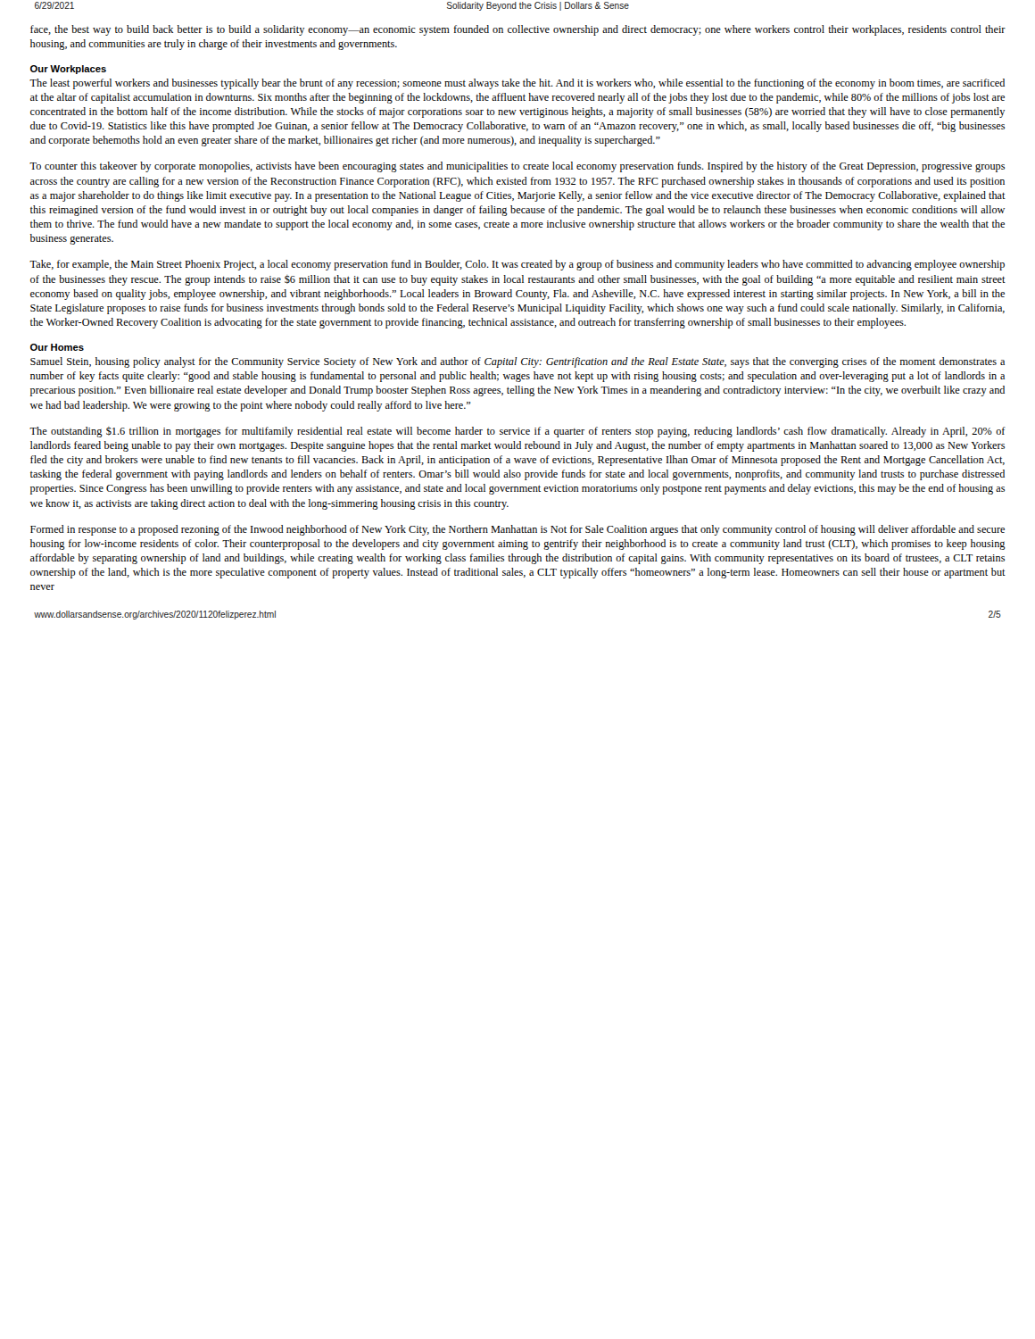6/29/2021 Solidarity Beyond the Crisis | Dollars & Sense
face, the best way to build back better is to build a solidarity economy—an economic system founded on collective ownership and direct democracy; one where workers control their workplaces, residents control their housing, and communities are truly in charge of their investments and governments.
Our Workplaces
The least powerful workers and businesses typically bear the brunt of any recession; someone must always take the hit. And it is workers who, while essential to the functioning of the economy in boom times, are sacrificed at the altar of capitalist accumulation in downturns. Six months after the beginning of the lockdowns, the affluent have recovered nearly all of the jobs they lost due to the pandemic, while 80% of the millions of jobs lost are concentrated in the bottom half of the income distribution. While the stocks of major corporations soar to new vertiginous heights, a majority of small businesses (58%) are worried that they will have to close permanently due to Covid-19. Statistics like this have prompted Joe Guinan, a senior fellow at The Democracy Collaborative, to warn of an “Amazon recovery,” one in which, as small, locally based businesses die off, “big businesses and corporate behemoths hold an even greater share of the market, billionaires get richer (and more numerous), and inequality is supercharged.”
To counter this takeover by corporate monopolies, activists have been encouraging states and municipalities to create local economy preservation funds. Inspired by the history of the Great Depression, progressive groups across the country are calling for a new version of the Reconstruction Finance Corporation (RFC), which existed from 1932 to 1957. The RFC purchased ownership stakes in thousands of corporations and used its position as a major shareholder to do things like limit executive pay. In a presentation to the National League of Cities, Marjorie Kelly, a senior fellow and the vice executive director of The Democracy Collaborative, explained that this reimagined version of the fund would invest in or outright buy out local companies in danger of failing because of the pandemic. The goal would be to relaunch these businesses when economic conditions will allow them to thrive. The fund would have a new mandate to support the local economy and, in some cases, create a more inclusive ownership structure that allows workers or the broader community to share the wealth that the business generates.
Take, for example, the Main Street Phoenix Project, a local economy preservation fund in Boulder, Colo. It was created by a group of business and community leaders who have committed to advancing employee ownership of the businesses they rescue. The group intends to raise $6 million that it can use to buy equity stakes in local restaurants and other small businesses, with the goal of building “a more equitable and resilient main street economy based on quality jobs, employee ownership, and vibrant neighborhoods.” Local leaders in Broward County, Fla. and Asheville, N.C. have expressed interest in starting similar projects. In New York, a bill in the State Legislature proposes to raise funds for business investments through bonds sold to the Federal Reserve’s Municipal Liquidity Facility, which shows one way such a fund could scale nationally. Similarly, in California, the Worker-Owned Recovery Coalition is advocating for the state government to provide financing, technical assistance, and outreach for transferring ownership of small businesses to their employees.
Our Homes
Samuel Stein, housing policy analyst for the Community Service Society of New York and author of Capital City: Gentrification and the Real Estate State, says that the converging crises of the moment demonstrates a number of key facts quite clearly: “good and stable housing is fundamental to personal and public health; wages have not kept up with rising housing costs; and speculation and over-leveraging put a lot of landlords in a precarious position.” Even billionaire real estate developer and Donald Trump booster Stephen Ross agrees, telling the New York Times in a meandering and contradictory interview: “In the city, we overbuilt like crazy and we had bad leadership. We were growing to the point where nobody could really afford to live here.”
The outstanding $1.6 trillion in mortgages for multifamily residential real estate will become harder to service if a quarter of renters stop paying, reducing landlords’ cash flow dramatically. Already in April, 20% of landlords feared being unable to pay their own mortgages. Despite sanguine hopes that the rental market would rebound in July and August, the number of empty apartments in Manhattan soared to 13,000 as New Yorkers fled the city and brokers were unable to find new tenants to fill vacancies. Back in April, in anticipation of a wave of evictions, Representative Ilhan Omar of Minnesota proposed the Rent and Mortgage Cancellation Act, tasking the federal government with paying landlords and lenders on behalf of renters. Omar’s bill would also provide funds for state and local governments, nonprofits, and community land trusts to purchase distressed properties. Since Congress has been unwilling to provide renters with any assistance, and state and local government eviction moratoriums only postpone rent payments and delay evictions, this may be the end of housing as we know it, as activists are taking direct action to deal with the long-simmering housing crisis in this country.
Formed in response to a proposed rezoning of the Inwood neighborhood of New York City, the Northern Manhattan is Not for Sale Coalition argues that only community control of housing will deliver affordable and secure housing for low-income residents of color. Their counterproposal to the developers and city government aiming to gentrify their neighborhood is to create a community land trust (CLT), which promises to keep housing affordable by separating ownership of land and buildings, while creating wealth for working class families through the distribution of capital gains. With community representatives on its board of trustees, a CLT retains ownership of the land, which is the more speculative component of property values. Instead of traditional sales, a CLT typically offers “homeowners” a long-term lease. Homeowners can sell their house or apartment but never
www.dollarsandsense.org/archives/2020/1120felizperez.html 2/5